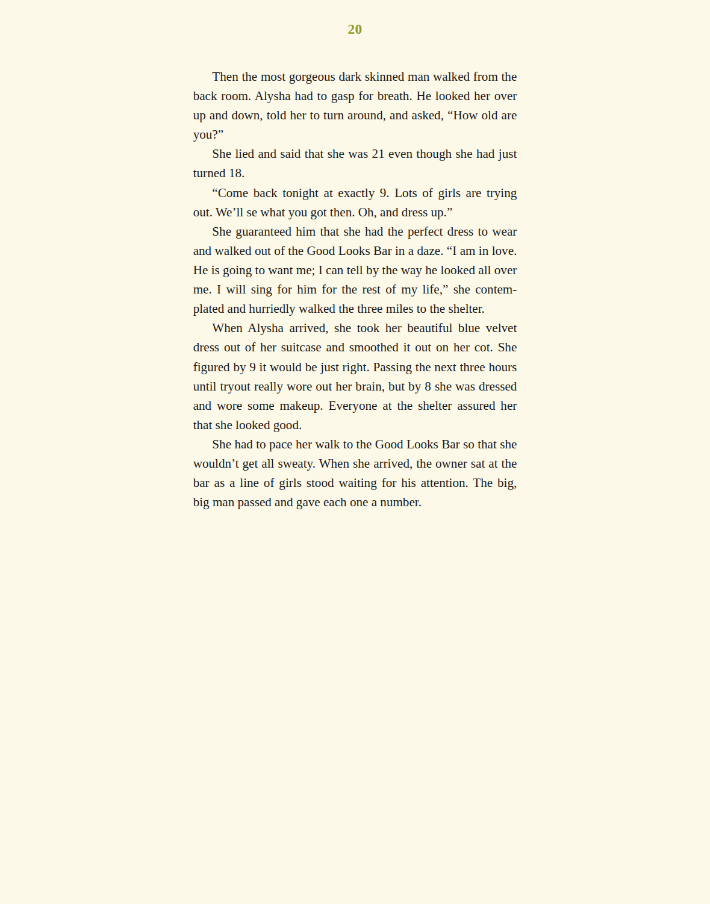20
Then the most gorgeous dark skinned man walked from the back room. Alysha had to gasp for breath. He looked her over up and down, told her to turn around, and asked, “How old are you?”
She lied and said that she was 21 even though she had just turned 18.
“Come back tonight at exactly 9. Lots of girls are trying out. We’ll se what you got then. Oh, and dress up.”
She guaranteed him that she had the perfect dress to wear and walked out of the Good Looks Bar in a daze. “I am in love. He is going to want me; I can tell by the way he looked all over me. I will sing for him for the rest of my life,” she contemplated and hurriedly walked the three miles to the shelter.
When Alysha arrived, she took her beautiful blue velvet dress out of her suitcase and smoothed it out on her cot. She figured by 9 it would be just right. Passing the next three hours until tryout really wore out her brain, but by 8 she was dressed and wore some makeup. Everyone at the shelter assured her that she looked good.
She had to pace her walk to the Good Looks Bar so that she wouldn’t get all sweaty. When she arrived, the owner sat at the bar as a line of girls stood waiting for his attention. The big, big man passed and gave each one a number.